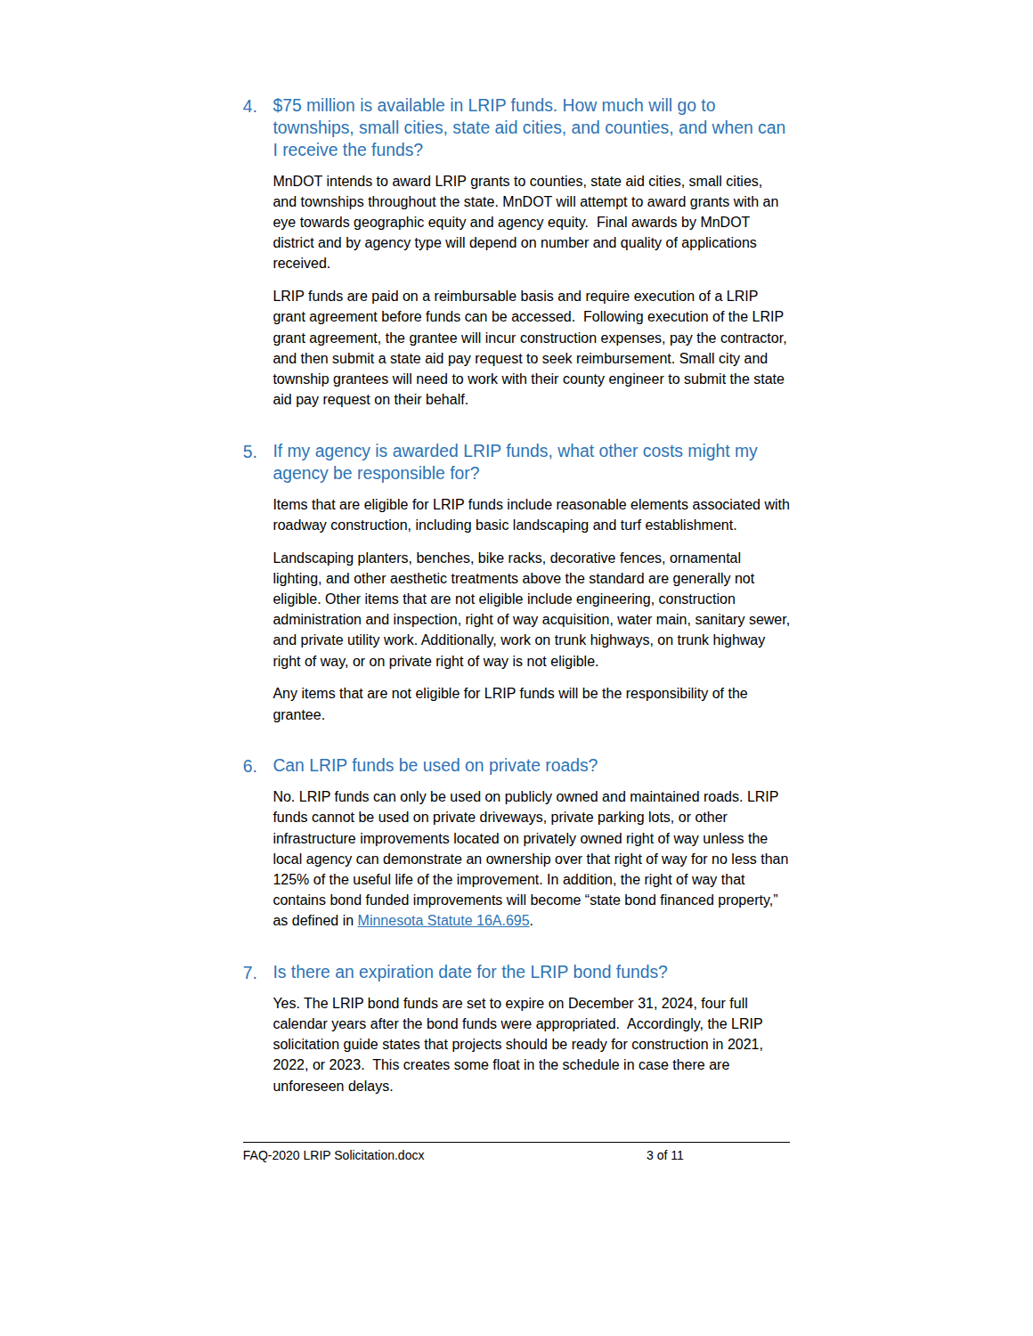$75 million is available in LRIP funds. How much will go to townships, small cities, state aid cities, and counties, and when can I receive the funds?
MnDOT intends to award LRIP grants to counties, state aid cities, small cities, and townships throughout the state. MnDOT will attempt to award grants with an eye towards geographic equity and agency equity. Final awards by MnDOT district and by agency type will depend on number and quality of applications received.
LRIP funds are paid on a reimbursable basis and require execution of a LRIP grant agreement before funds can be accessed. Following execution of the LRIP grant agreement, the grantee will incur construction expenses, pay the contractor, and then submit a state aid pay request to seek reimbursement. Small city and township grantees will need to work with their county engineer to submit the state aid pay request on their behalf.
If my agency is awarded LRIP funds, what other costs might my agency be responsible for?
Items that are eligible for LRIP funds include reasonable elements associated with roadway construction, including basic landscaping and turf establishment.
Landscaping planters, benches, bike racks, decorative fences, ornamental lighting, and other aesthetic treatments above the standard are generally not eligible. Other items that are not eligible include engineering, construction administration and inspection, right of way acquisition, water main, sanitary sewer, and private utility work. Additionally, work on trunk highways, on trunk highway right of way, or on private right of way is not eligible.
Any items that are not eligible for LRIP funds will be the responsibility of the grantee.
Can LRIP funds be used on private roads?
No. LRIP funds can only be used on publicly owned and maintained roads. LRIP funds cannot be used on private driveways, private parking lots, or other infrastructure improvements located on privately owned right of way unless the local agency can demonstrate an ownership over that right of way for no less than 125% of the useful life of the improvement. In addition, the right of way that contains bond funded improvements will become “state bond financed property,” as defined in Minnesota Statute 16A.695.
Is there an expiration date for the LRIP bond funds?
Yes. The LRIP bond funds are set to expire on December 31, 2024, four full calendar years after the bond funds were appropriated. Accordingly, the LRIP solicitation guide states that projects should be ready for construction in 2021, 2022, or 2023. This creates some float in the schedule in case there are unforeseen delays.
FAQ-2020 LRIP Solicitation.docx 3 of 11